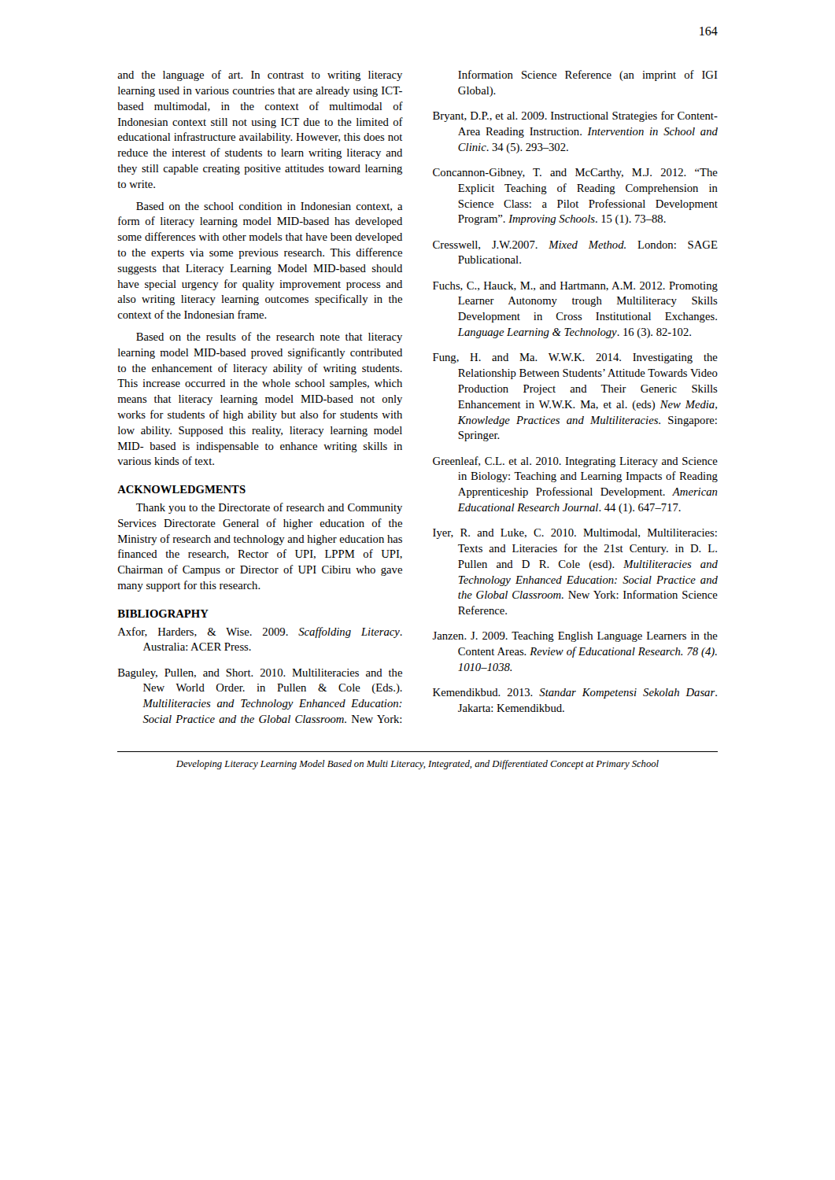164
and the language of art. In contrast to writing literacy learning used in various countries that are already using ICT-based multimodal, in the context of multimodal of Indonesian context still not using ICT due to the limited of educational infrastructure availability. However, this does not reduce the interest of students to learn writing literacy and they still capable creating positive attitudes toward learning to write.
Based on the school condition in Indonesian context, a form of literacy learning model MID-based has developed some differences with other models that have been developed to the experts via some previous research. This difference suggests that Literacy Learning Model MID-based should have special urgency for quality improvement process and also writing literacy learning outcomes specifically in the context of the Indonesian frame.
Based on the results of the research note that literacy learning model MID-based proved significantly contributed to the enhancement of literacy ability of writing students. This increase occurred in the whole school samples, which means that literacy learning model MID-based not only works for students of high ability but also for students with low ability. Supposed this reality, literacy learning model MID- based is indispensable to enhance writing skills in various kinds of text.
Acknowledgments
Thank you to the Directorate of research and Community Services Directorate General of higher education of the Ministry of research and technology and higher education has financed the research, Rector of UPI, LPPM of UPI, Chairman of Campus or Director of UPI Cibiru who gave many support for this research.
Bibliography
Axfor, Harders, & Wise. 2009. Scaffolding Literacy. Australia: ACER Press.
Baguley, Pullen, and Short. 2010. Multiliteracies and the New World Order. in Pullen & Cole (Eds.). Multiliteracies and Technology Enhanced Education: Social Practice and the Global Classroom. New York: Information Science Reference (an imprint of IGI Global).
Bryant, D.P., et al. 2009. Instructional Strategies for Content-Area Reading Instruction. Intervention in School and Clinic. 34 (5). 293–302.
Concannon-Gibney, T. and McCarthy, M.J. 2012. “The Explicit Teaching of Reading Comprehension in Science Class: a Pilot Professional Development Program”. Improving Schools. 15 (1). 73–88.
Cresswell, J.W.2007. Mixed Method. London: SAGE Publicational.
Fuchs, C., Hauck, M., and Hartmann, A.M. 2012. Promoting Learner Autonomy trough Multiliteracy Skills Development in Cross Institutional Exchanges. Language Learning & Technology. 16 (3). 82-102.
Fung, H. and Ma. W.W.K. 2014. Investigating the Relationship Between Students’ Attitude Towards Video Production Project and Their Generic Skills Enhancement in W.W.K. Ma, et al. (eds) New Media, Knowledge Practices and Multiliteracies. Singapore: Springer.
Greenleaf, C.L. et al. 2010. Integrating Literacy and Science in Biology: Teaching and Learning Impacts of Reading Apprenticeship Professional Development. American Educational Research Journal. 44 (1). 647–717.
Iyer, R. and Luke, C. 2010. Multimodal, Multiliteracies: Texts and Literacies for the 21st Century. in D. L. Pullen and D R. Cole (esd). Multiliteracies and Technology Enhanced Education: Social Practice and the Global Classroom. New York: Information Science Reference.
Janzen. J. 2009. Teaching English Language Learners in the Content Areas. Review of Educational Research. 78 (4). 1010–1038.
Kemendikbud. 2013. Standar Kompetensi Sekolah Dasar. Jakarta: Kemendikbud.
Developing Literacy Learning Model Based on Multi Literacy, Integrated, and Differentiated Concept at Primary School